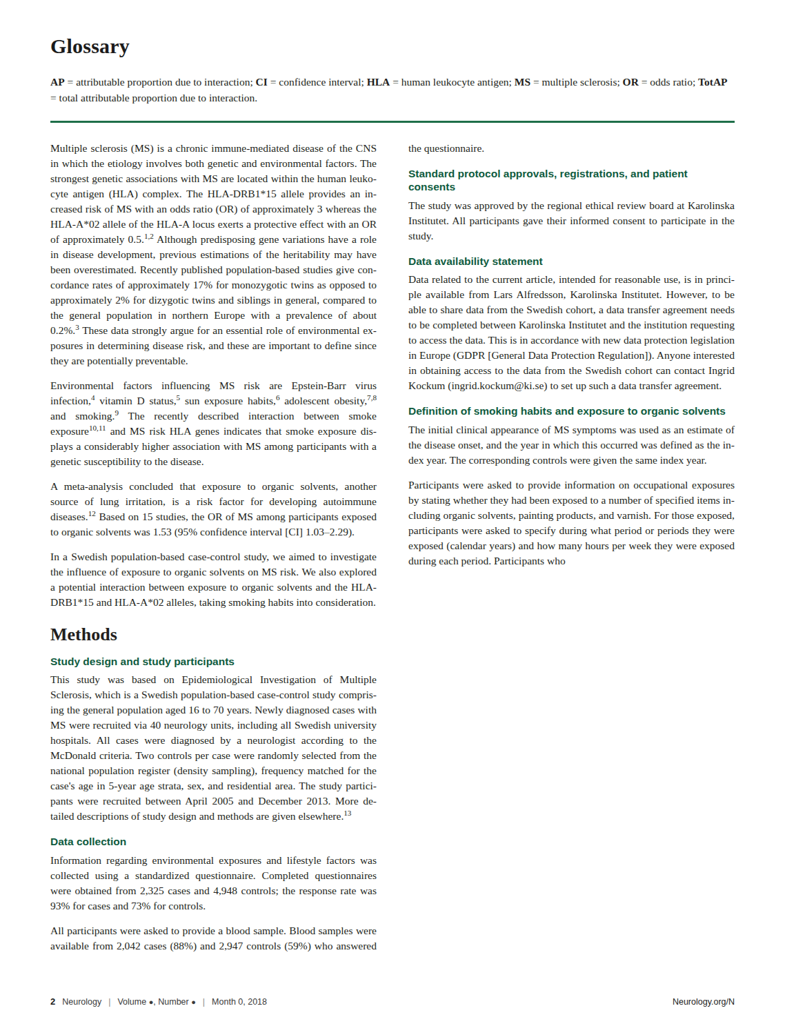Glossary
AP = attributable proportion due to interaction; CI = confidence interval; HLA = human leukocyte antigen; MS = multiple sclerosis; OR = odds ratio; TotAP = total attributable proportion due to interaction.
Multiple sclerosis (MS) is a chronic immune-mediated disease of the CNS in which the etiology involves both genetic and environmental factors. The strongest genetic associations with MS are located within the human leukocyte antigen (HLA) complex. The HLA-DRB1*15 allele provides an increased risk of MS with an odds ratio (OR) of approximately 3 whereas the HLA-A*02 allele of the HLA-A locus exerts a protective effect with an OR of approximately 0.5.1,2 Although predisposing gene variations have a role in disease development, previous estimations of the heritability may have been overestimated. Recently published population-based studies give concordance rates of approximately 17% for monozygotic twins as opposed to approximately 2% for dizygotic twins and siblings in general, compared to the general population in northern Europe with a prevalence of about 0.2%.3 These data strongly argue for an essential role of environmental exposures in determining disease risk, and these are important to define since they are potentially preventable.
Environmental factors influencing MS risk are Epstein-Barr virus infection,4 vitamin D status,5 sun exposure habits,6 adolescent obesity,7,8 and smoking.9 The recently described interaction between smoke exposure10,11 and MS risk HLA genes indicates that smoke exposure displays a considerably higher association with MS among participants with a genetic susceptibility to the disease.
A meta-analysis concluded that exposure to organic solvents, another source of lung irritation, is a risk factor for developing autoimmune diseases.12 Based on 15 studies, the OR of MS among participants exposed to organic solvents was 1.53 (95% confidence interval [CI] 1.03–2.29).
In a Swedish population-based case-control study, we aimed to investigate the influence of exposure to organic solvents on MS risk. We also explored a potential interaction between exposure to organic solvents and the HLA-DRB1*15 and HLA-A*02 alleles, taking smoking habits into consideration.
Methods
Study design and study participants
This study was based on Epidemiological Investigation of Multiple Sclerosis, which is a Swedish population-based case-control study comprising the general population aged 16 to 70 years. Newly diagnosed cases with MS were recruited via 40 neurology units, including all Swedish university hospitals. All cases were diagnosed by a neurologist according to the McDonald criteria. Two controls per case were randomly selected from the national population register (density sampling), frequency matched for the case's age in 5-year age strata, sex, and residential area. The study participants were recruited between April 2005 and December 2013. More detailed descriptions of study design and methods are given elsewhere.13
Data collection
Information regarding environmental exposures and lifestyle factors was collected using a standardized questionnaire. Completed questionnaires were obtained from 2,325 cases and 4,948 controls; the response rate was 93% for cases and 73% for controls.
All participants were asked to provide a blood sample. Blood samples were available from 2,042 cases (88%) and 2,947 controls (59%) who answered the questionnaire.
Standard protocol approvals, registrations, and patient consents
The study was approved by the regional ethical review board at Karolinska Institutet. All participants gave their informed consent to participate in the study.
Data availability statement
Data related to the current article, intended for reasonable use, is in principle available from Lars Alfredsson, Karolinska Institutet. However, to be able to share data from the Swedish cohort, a data transfer agreement needs to be completed between Karolinska Institutet and the institution requesting to access the data. This is in accordance with new data protection legislation in Europe (GDPR [General Data Protection Regulation]). Anyone interested in obtaining access to the data from the Swedish cohort can contact Ingrid Kockum (ingrid.kockum@ki.se) to set up such a data transfer agreement.
Definition of smoking habits and exposure to organic solvents
The initial clinical appearance of MS symptoms was used as an estimate of the disease onset, and the year in which this occurred was defined as the index year. The corresponding controls were given the same index year.
Participants were asked to provide information on occupational exposures by stating whether they had been exposed to a number of specified items including organic solvents, painting products, and varnish. For those exposed, participants were asked to specify during what period or periods they were exposed (calendar years) and how many hours per week they were exposed during each period. Participants who
2 Neurology | Volume ●, Number ● | Month 0, 2018
Neurology.org/N